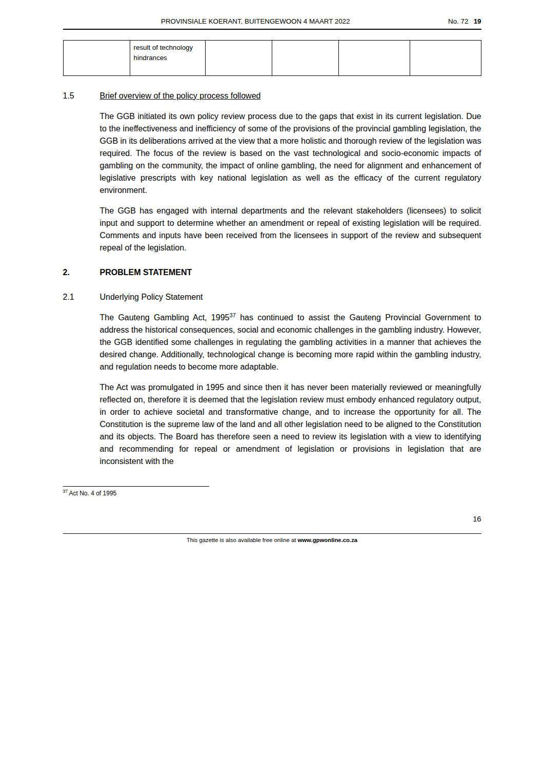PROVINSIALE KOERANT, BUITENGEWOON 4 MAART 2022
No. 72 19
| | result of technology hindrances | | | | |
1.5 Brief overview of the policy process followed
The GGB initiated its own policy review process due to the gaps that exist in its current legislation. Due to the ineffectiveness and inefficiency of some of the provisions of the provincial gambling legislation, the GGB in its deliberations arrived at the view that a more holistic and thorough review of the legislation was required. The focus of the review is based on the vast technological and socio-economic impacts of gambling on the community, the impact of online gambling, the need for alignment and enhancement of legislative prescripts with key national legislation as well as the efficacy of the current regulatory environment.
The GGB has engaged with internal departments and the relevant stakeholders (licensees) to solicit input and support to determine whether an amendment or repeal of existing legislation will be required. Comments and inputs have been received from the licensees in support of the review and subsequent repeal of the legislation.
2. PROBLEM STATEMENT
2.1 Underlying Policy Statement
The Gauteng Gambling Act, 199537 has continued to assist the Gauteng Provincial Government to address the historical consequences, social and economic challenges in the gambling industry. However, the GGB identified some challenges in regulating the gambling activities in a manner that achieves the desired change. Additionally, technological change is becoming more rapid within the gambling industry, and regulation needs to become more adaptable.
The Act was promulgated in 1995 and since then it has never been materially reviewed or meaningfully reflected on, therefore it is deemed that the legislation review must embody enhanced regulatory output, in order to achieve societal and transformative change, and to increase the opportunity for all. The Constitution is the supreme law of the land and all other legislation need to be aligned to the Constitution and its objects. The Board has therefore seen a need to review its legislation with a view to identifying and recommending for repeal or amendment of legislation or provisions in legislation that are inconsistent with the
37 Act No. 4 of 1995
16
This gazette is also available free online at www.gpwonline.co.za